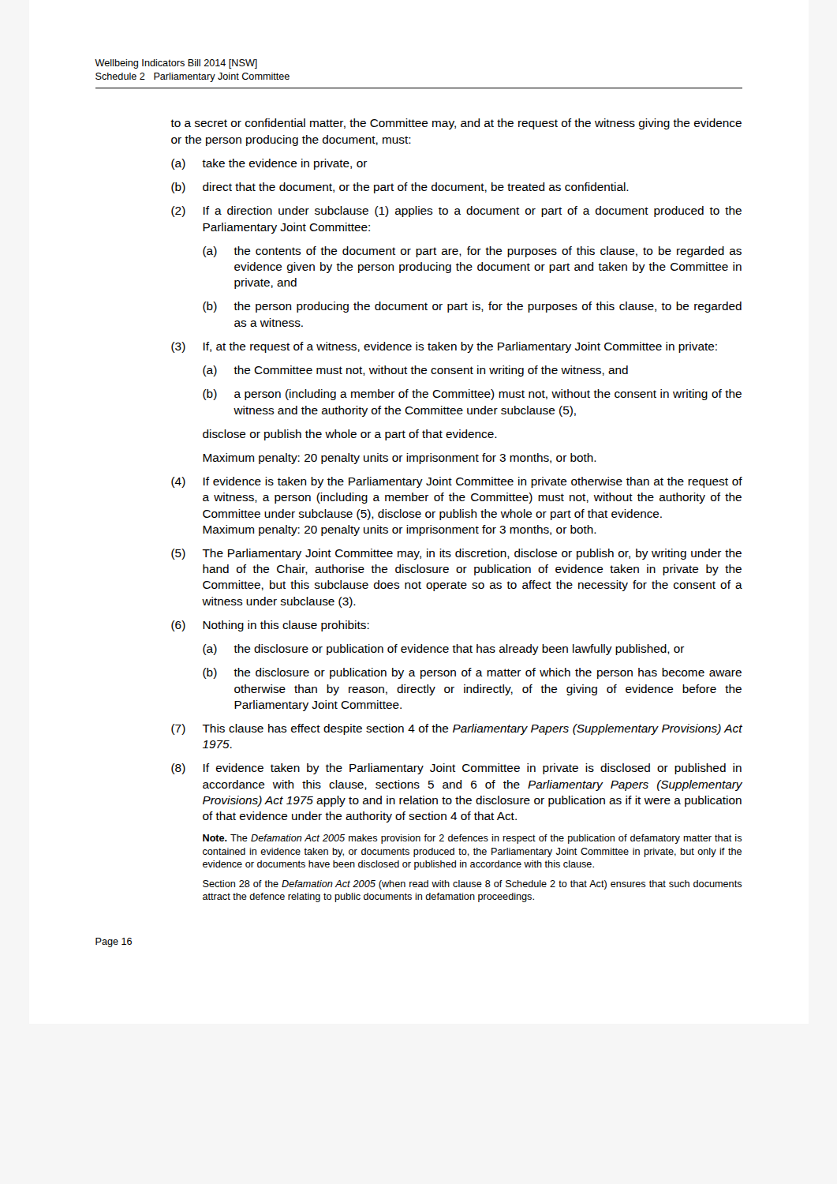Wellbeing Indicators Bill 2014 [NSW]
Schedule 2 Parliamentary Joint Committee
to a secret or confidential matter, the Committee may, and at the request of the witness giving the evidence or the person producing the document, must:
(a) take the evidence in private, or
(b) direct that the document, or the part of the document, be treated as confidential.
(2) If a direction under subclause (1) applies to a document or part of a document produced to the Parliamentary Joint Committee:
(a) the contents of the document or part are, for the purposes of this clause, to be regarded as evidence given by the person producing the document or part and taken by the Committee in private, and
(b) the person producing the document or part is, for the purposes of this clause, to be regarded as a witness.
(3) If, at the request of a witness, evidence is taken by the Parliamentary Joint Committee in private:
(a) the Committee must not, without the consent in writing of the witness, and
(b) a person (including a member of the Committee) must not, without the consent in writing of the witness and the authority of the Committee under subclause (5),
disclose or publish the whole or a part of that evidence.
Maximum penalty: 20 penalty units or imprisonment for 3 months, or both.
(4) If evidence is taken by the Parliamentary Joint Committee in private otherwise than at the request of a witness, a person (including a member of the Committee) must not, without the authority of the Committee under subclause (5), disclose or publish the whole or part of that evidence.
Maximum penalty: 20 penalty units or imprisonment for 3 months, or both.
(5) The Parliamentary Joint Committee may, in its discretion, disclose or publish or, by writing under the hand of the Chair, authorise the disclosure or publication of evidence taken in private by the Committee, but this subclause does not operate so as to affect the necessity for the consent of a witness under subclause (3).
(6) Nothing in this clause prohibits:
(a) the disclosure or publication of evidence that has already been lawfully published, or
(b) the disclosure or publication by a person of a matter of which the person has become aware otherwise than by reason, directly or indirectly, of the giving of evidence before the Parliamentary Joint Committee.
(7) This clause has effect despite section 4 of the Parliamentary Papers (Supplementary Provisions) Act 1975.
(8) If evidence taken by the Parliamentary Joint Committee in private is disclosed or published in accordance with this clause, sections 5 and 6 of the Parliamentary Papers (Supplementary Provisions) Act 1975 apply to and in relation to the disclosure or publication as if it were a publication of that evidence under the authority of section 4 of that Act.
Note. The Defamation Act 2005 makes provision for 2 defences in respect of the publication of defamatory matter that is contained in evidence taken by, or documents produced to, the Parliamentary Joint Committee in private, but only if the evidence or documents have been disclosed or published in accordance with this clause.
Section 28 of the Defamation Act 2005 (when read with clause 8 of Schedule 2 to that Act) ensures that such documents attract the defence relating to public documents in defamation proceedings.
Page 16